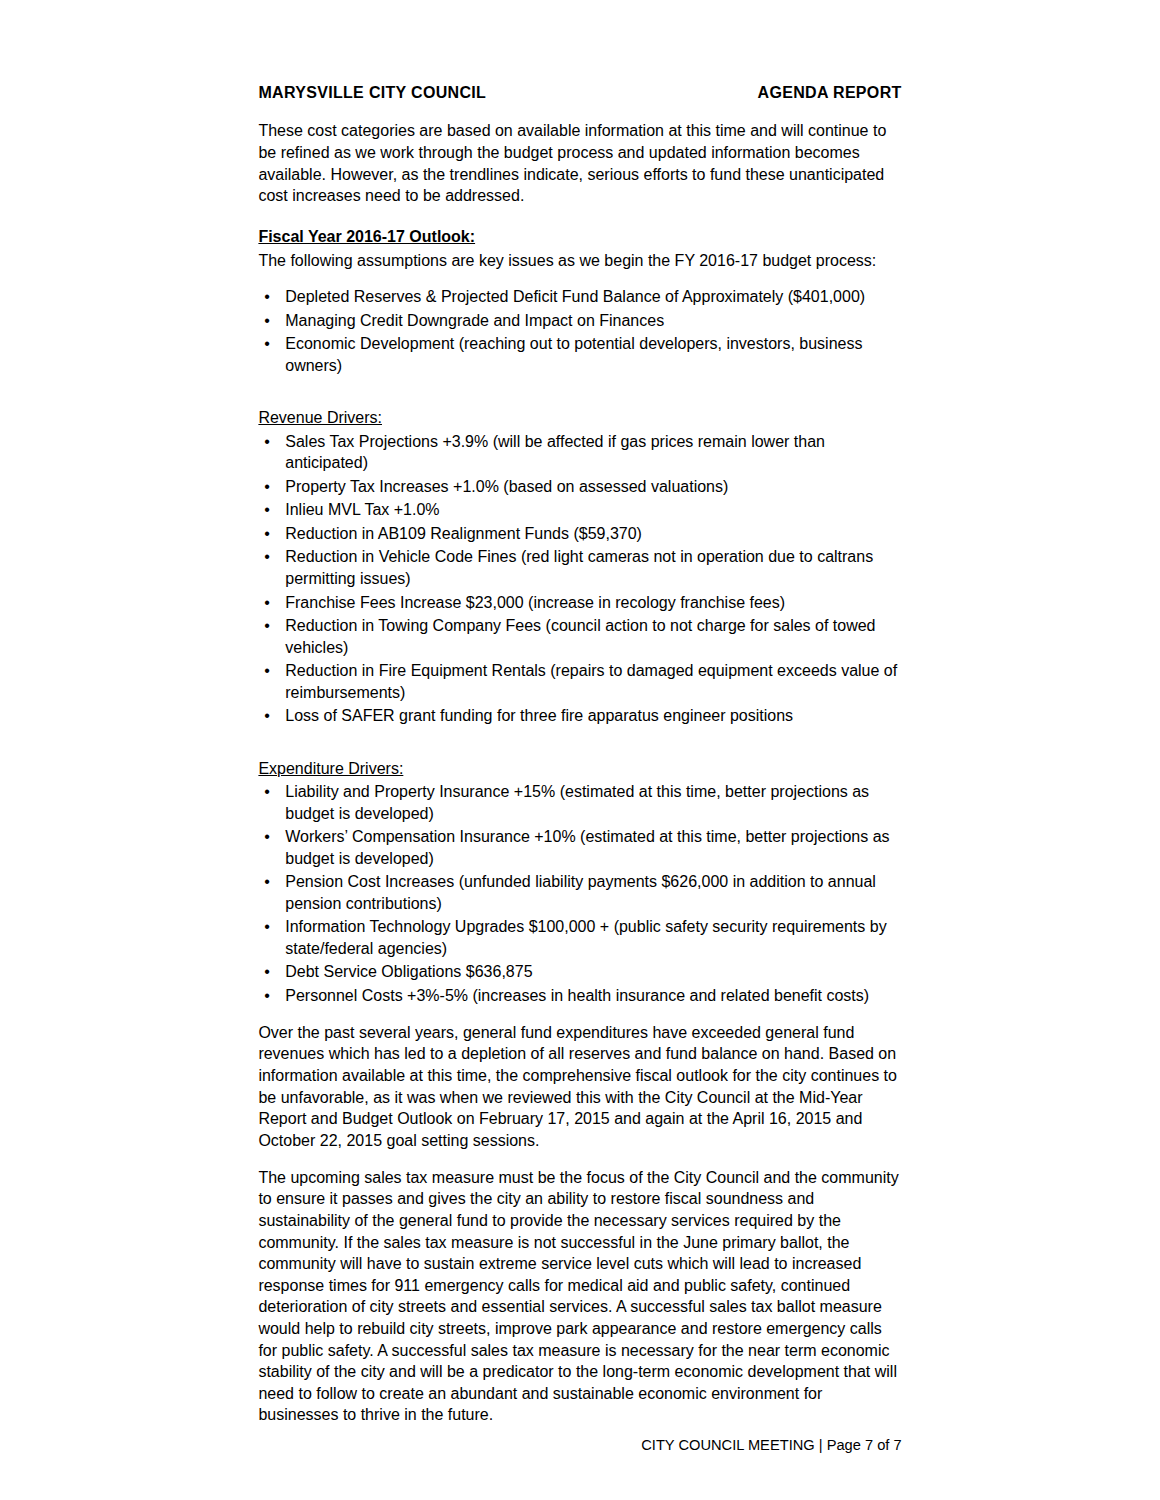MARYSVILLE CITY COUNCIL
AGENDA REPORT
These cost categories are based on available information at this time and will continue to be refined as we work through the budget process and updated information becomes available. However, as the trendlines indicate, serious efforts to fund these unanticipated cost increases need to be addressed.
Fiscal Year 2016-17 Outlook:
The following assumptions are key issues as we begin the FY 2016-17 budget process:
Depleted Reserves & Projected Deficit Fund Balance of Approximately ($401,000)
Managing Credit Downgrade and Impact on Finances
Economic Development (reaching out to potential developers, investors, business owners)
Revenue Drivers:
Sales Tax Projections +3.9% (will be affected if gas prices remain lower than anticipated)
Property Tax Increases +1.0% (based on assessed valuations)
Inlieu MVL Tax +1.0%
Reduction in AB109 Realignment Funds ($59,370)
Reduction in Vehicle Code Fines (red light cameras not in operation due to caltrans permitting issues)
Franchise Fees Increase $23,000 (increase in recology franchise fees)
Reduction in Towing Company Fees (council action to not charge for sales of towed vehicles)
Reduction in Fire Equipment Rentals (repairs to damaged equipment exceeds value of reimbursements)
Loss of SAFER grant funding for three fire apparatus engineer positions
Expenditure Drivers:
Liability and Property Insurance +15% (estimated at this time, better projections as budget is developed)
Workers’ Compensation Insurance +10% (estimated at this time, better projections as budget is developed)
Pension Cost Increases (unfunded liability payments $626,000 in addition to annual pension contributions)
Information Technology Upgrades $100,000 + (public safety security requirements by state/federal agencies)
Debt Service Obligations $636,875
Personnel Costs +3%-5% (increases in health insurance and related benefit costs)
Over the past several years, general fund expenditures have exceeded general fund revenues which has led to a depletion of all reserves and fund balance on hand. Based on information available at this time, the comprehensive fiscal outlook for the city continues to be unfavorable, as it was when we reviewed this with the City Council at the Mid-Year Report and Budget Outlook on February 17, 2015 and again at the April 16, 2015 and October 22, 2015 goal setting sessions.
The upcoming sales tax measure must be the focus of the City Council and the community to ensure it passes and gives the city an ability to restore fiscal soundness and sustainability of the general fund to provide the necessary services required by the community. If the sales tax measure is not successful in the June primary ballot, the community will have to sustain extreme service level cuts which will lead to increased response times for 911 emergency calls for medical aid and public safety, continued deterioration of city streets and essential services. A successful sales tax ballot measure would help to rebuild city streets, improve park appearance and restore emergency calls for public safety. A successful sales tax measure is necessary for the near term economic stability of the city and will be a predicator to the long-term economic development that will need to follow to create an abundant and sustainable economic environment for businesses to thrive in the future.
CITY COUNCIL MEETING | Page 7 of 7